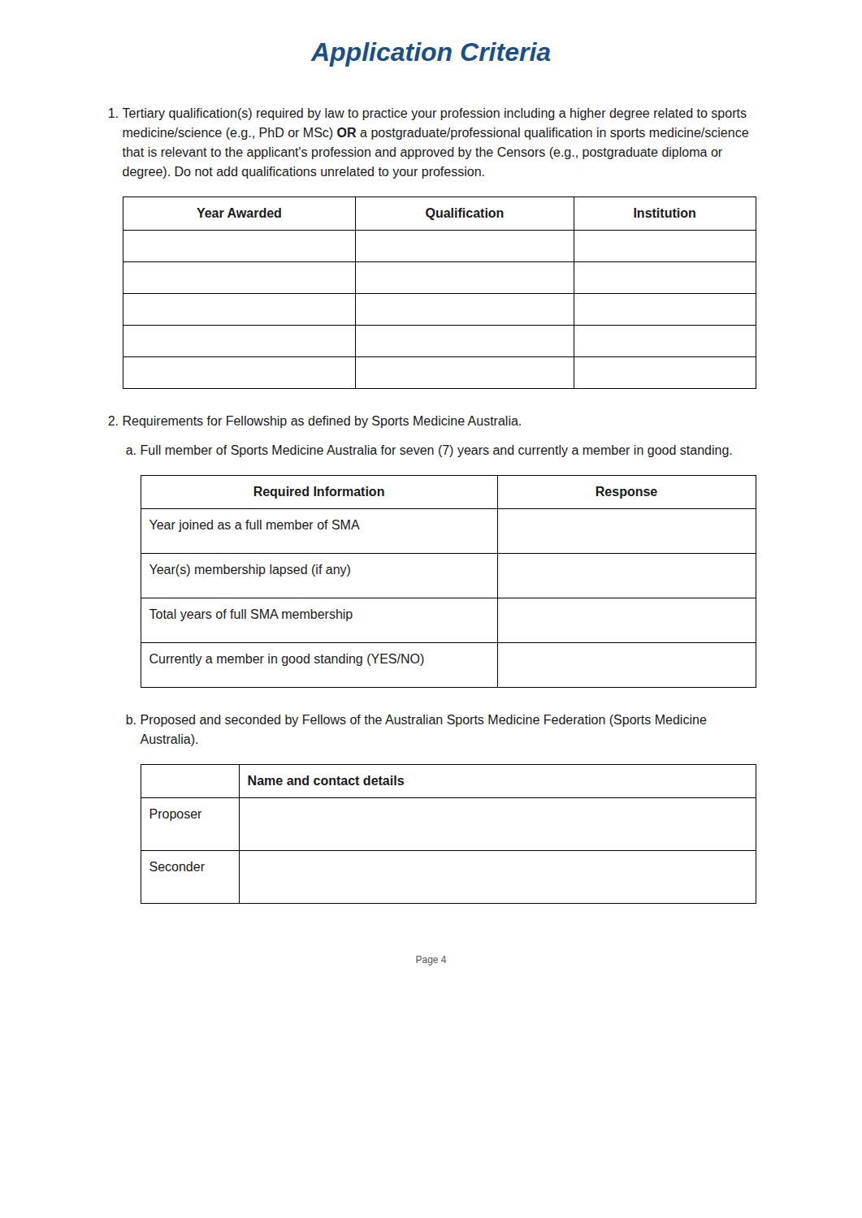Application Criteria
Tertiary qualification(s) required by law to practice your profession including a higher degree related to sports medicine/science (e.g., PhD or MSc) OR a postgraduate/professional qualification in sports medicine/science that is relevant to the applicant's profession and approved by the Censors (e.g., postgraduate diploma or degree). Do not add qualifications unrelated to your profession.
| Year Awarded | Qualification | Institution |
| --- | --- | --- |
Requirements for Fellowship as defined by Sports Medicine Australia.
Full member of Sports Medicine Australia for seven (7) years and currently a member in good standing.
| Required Information | Response |
| --- | --- |
| Year joined as a full member of SMA | |
| Year(s) membership lapsed (if any) | |
| Total years of full SMA membership | |
| Currently a member in good standing (YES/NO) | |
Proposed and seconded by Fellows of the Australian Sports Medicine Federation (Sports Medicine Australia).
| | Name and contact details |
| --- | --- |
| Proposer | |
| Seconder | |
Page 4